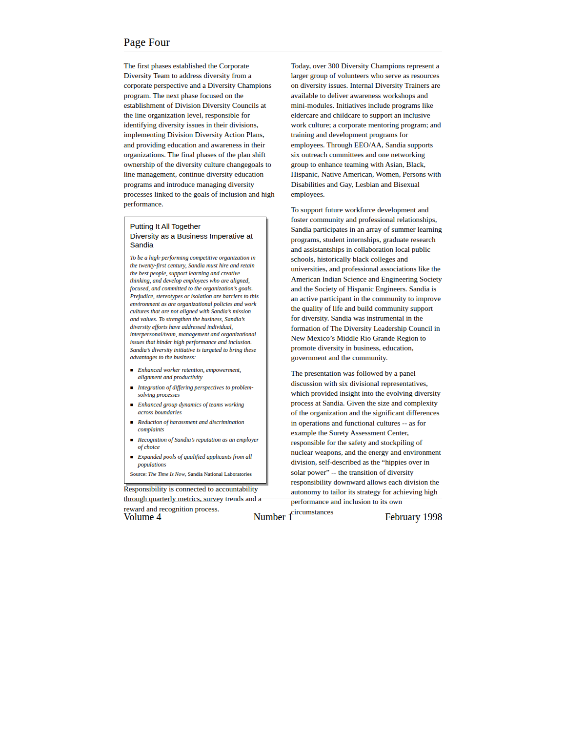Page Four
The first phases established the Corporate Diversity Team to address diversity from a corporate perspective and a Diversity Champions program. The next phase focused on the establishment of Division Diversity Councils at the line organization level, responsible for identifying diversity issues in their divisions, implementing Division Diversity Action Plans, and providing education and awareness in their organizations. The final phases of the plan shift ownership of the diversity culture changegoals to line management, continue diversity education programs and introduce managing diversity processes linked to the goals of inclusion and high performance.
Putting It All Together
Diversity as a Business Imperative at Sandia
To be a high-performing competitive organization in the twenty-first century, Sandia must hire and retain the best people, support learning and creative thinking, and develop employees who are aligned, focused, and committed to the organization’s goals. Prejudice, stereotypes or isolation are barriers to this environment as are organizational policies and work cultures that are not aligned with Sandia’s mission and values. To strengthen the business, Sandia’s diversity efforts have addressed individual, interpersonal/team, management and organizational issues that hinder high performance and inclusion. Sandia’s diversity initiative is targeted to bring these advantages to the business:
Enhanced worker retention, empowerment, alignment and productivity
Integration of differing perspectives to problem-solving processes
Enhanced group dynamics of teams working across boundaries
Reduction of harassment and discrimination complaints
Recognition of Sandia’s reputation as an employer of choice
Expanded pools of qualified applicants from all populations
Source: The Time Is Now, Sandia National Laboratories
Responsibility is connected to accountability through quarterly metrics, survey trends and a reward and recognition process.
Today, over 300 Diversity Champions represent a larger group of volunteers who serve as resources on diversity issues. Internal Diversity Trainers are available to deliver awareness workshops and mini-modules. Initiatives include programs like eldercare and childcare to support an inclusive work culture; a corporate mentoring program; and training and development programs for employees. Through EEO/AA, Sandia supports six outreach committees and one networking group to enhance teaming with Asian, Black, Hispanic, Native American, Women, Persons with Disabilities and Gay, Lesbian and Bisexual employees.
To support future workforce development and foster community and professional relationships, Sandia participates in an array of summer learning programs, student internships, graduate research and assistantships in collaboration local public schools, historically black colleges and universities, and professional associations like the American Indian Science and Engineering Society and the Society of Hispanic Engineers. Sandia is an active participant in the community to improve the quality of life and build community support for diversity. Sandia was instrumental in the formation of The Diversity Leadership Council in New Mexico’s Middle Rio Grande Region to promote diversity in business, education, government and the community.
The presentation was followed by a panel discussion with six divisional representatives, which provided insight into the evolving diversity process at Sandia. Given the size and complexity of the organization and the significant differences in operations and functional cultures -- as for example the Surety Assessment Center, responsible for the safety and stockpiling of nuclear weapons, and the energy and environment division, self-described as the “hippies over in solar power” -- the transition of diversity responsibility downward allows each division the autonomy to tailor its strategy for achieving high performance and inclusion to its own circumstances
Volume 4 Number 1 February 1998